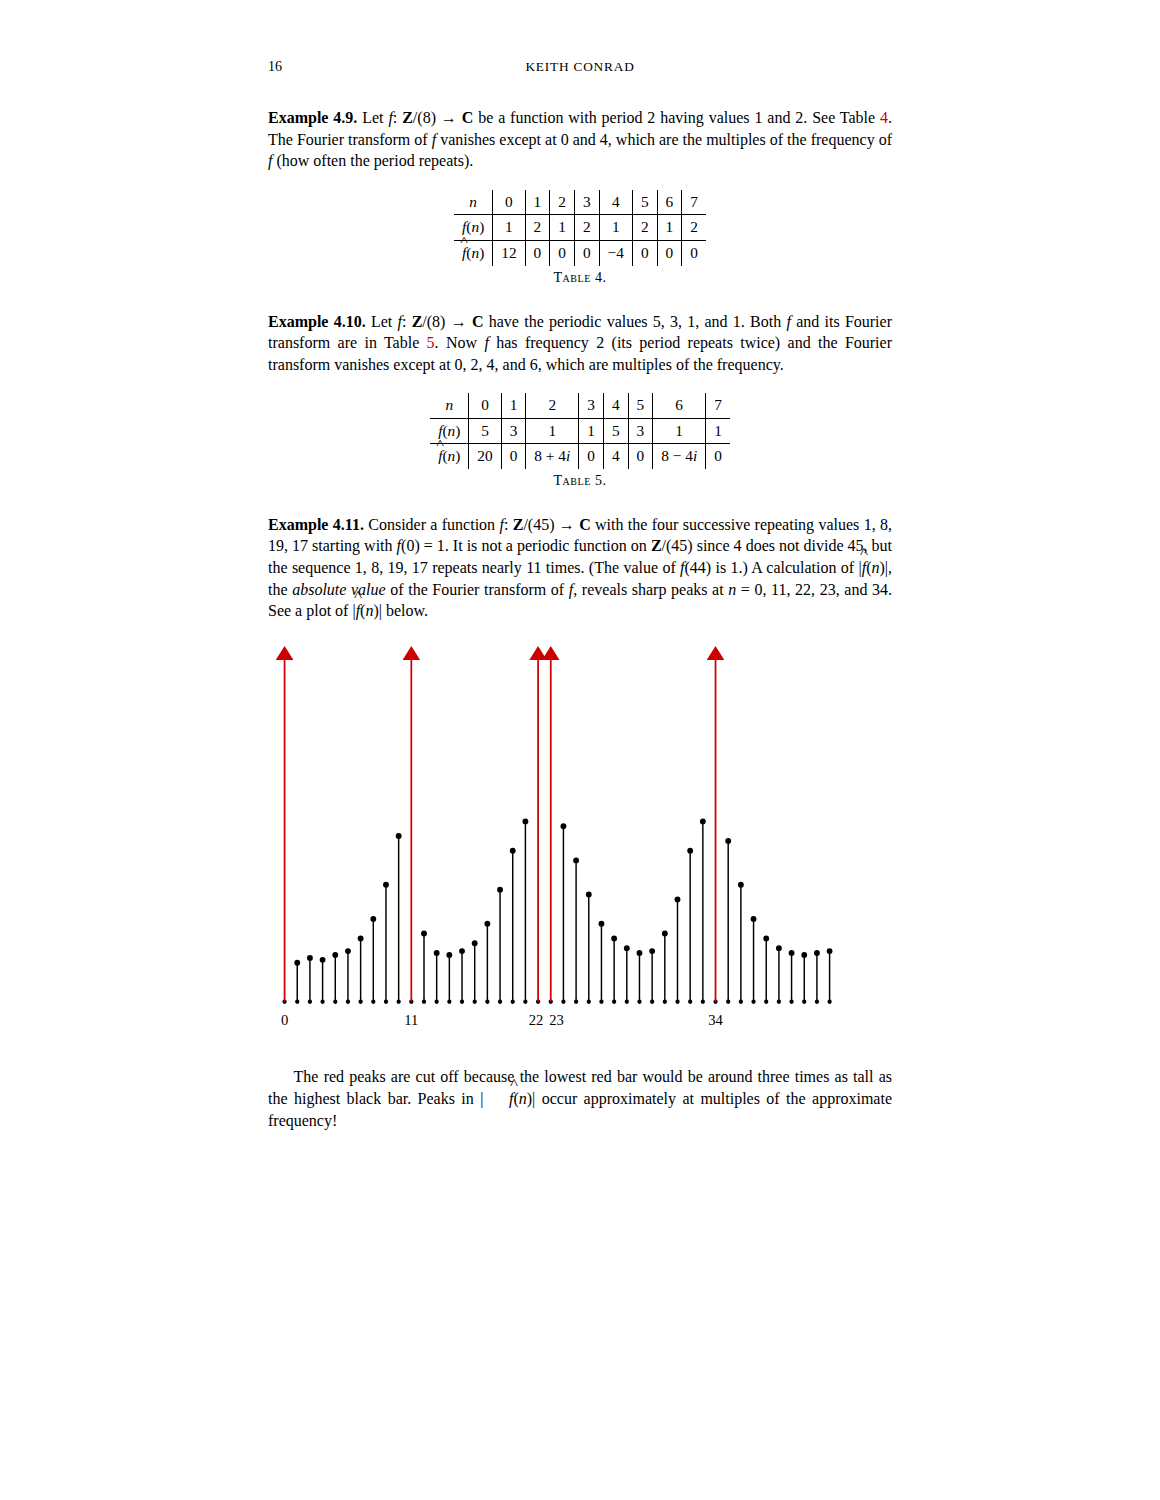16
Keith Conrad
Example 4.9. Let f: Z/(8) → C be a function with period 2 having values 1 and 2. See Table 4. The Fourier transform of f vanishes except at 0 and 4, which are the multiples of the frequency of f (how often the period repeats).
| n | 0 | 1 | 2 | 3 | 4 | 5 | 6 | 7 |
| f ( n ) | 1 | 2 | 1 | 2 | 1 | 2 | 1 | 2 |
| f ( n ) | 12 | 0 | 0 | 0 | −4 | 0 | 0 | 0 |
Table 4.
Example 4.10. Let f: Z/(8) → C have the periodic values 5, 3, 1, and 1. Both f and its Fourier transform are in Table 5. Now f has frequency 2 (its period repeats twice) and the Fourier transform vanishes except at 0, 2, 4, and 6, which are multiples of the frequency.
| n | 0 | 1 | 2 | 3 | 4 | 5 | 6 | 7 |
| f ( n ) | 5 | 3 | 1 | 1 | 5 | 3 | 1 | 1 |
| f ( n ) | 20 | 0 | 8 + 4 i | 0 | 4 | 0 | 8 − 4 i | 0 |
Table 5.
Example 4.11. Consider a function f: Z/(45) → C with the four successive repeating values 1, 8, 19, 17 starting with f(0) = 1. It is not a periodic function on Z/(45) since 4 does not divide 45, but the sequence 1, 8, 19, 17 repeats nearly 11 times. (The value of f(44) is 1.) A calculation of |f(n)|, the absolute value of the Fourier transform of f, reveals sharp peaks at n = 0, 11, 22, 23, and 34. See a plot of |f(n)| below.
0 11 22 23 34
The red peaks are cut off because the lowest red bar would be around three times as tall as the highest black bar. Peaks in |f(n)| occur approximately at multiples of the approximate frequency!